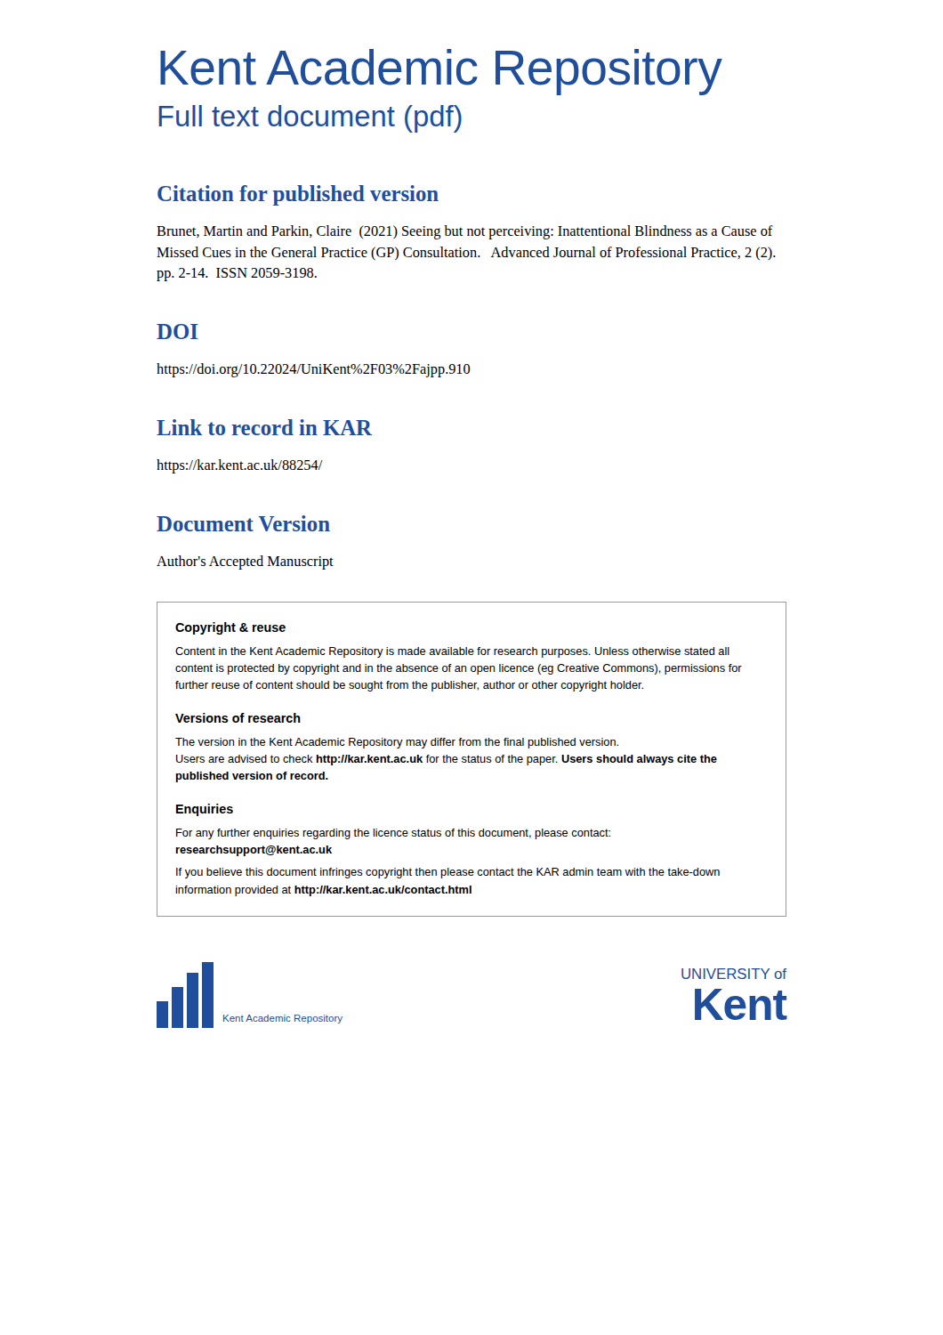Kent Academic Repository
Full text document (pdf)
Citation for published version
Brunet, Martin and Parkin, Claire (2021) Seeing but not perceiving: Inattentional Blindness as a Cause of Missed Cues in the General Practice (GP) Consultation. Advanced Journal of Professional Practice, 2 (2). pp. 2-14. ISSN 2059-3198.
DOI
https://doi.org/10.22024/UniKent%2F03%2Fajpp.910
Link to record in KAR
https://kar.kent.ac.uk/88254/
Document Version
Author's Accepted Manuscript
Copyright & reuse
Content in the Kent Academic Repository is made available for research purposes. Unless otherwise stated all content is protected by copyright and in the absence of an open licence (eg Creative Commons), permissions for further reuse of content should be sought from the publisher, author or other copyright holder.
Versions of research
The version in the Kent Academic Repository may differ from the final published version.
Users are advised to check http://kar.kent.ac.uk for the status of the paper. Users should always cite the published version of record.
Enquiries
For any further enquiries regarding the licence status of this document, please contact:
researchsupport@kent.ac.uk
If you believe this document infringes copyright then please contact the KAR admin team with the take-down information provided at http://kar.kent.ac.uk/contact.html
Kent Academic Repository
UNIVERSITY of Kent